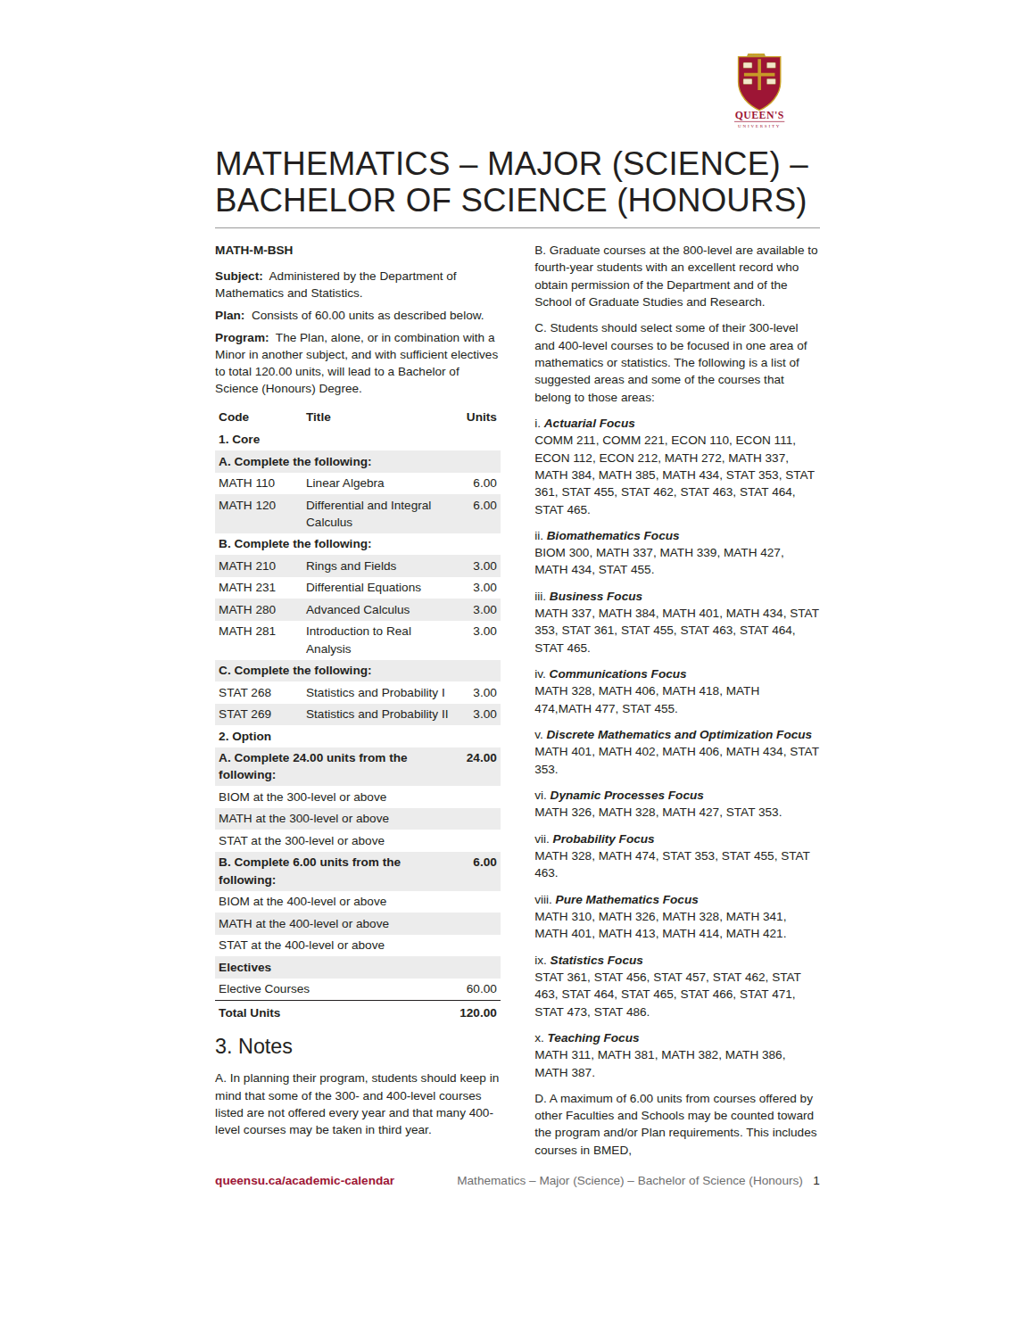QUEEN'S UNIVERSITY
MATHEMATICS – MAJOR (SCIENCE) – BACHELOR OF SCIENCE (HONOURS)
MATH-M-BSH
Subject: Administered by the Department of Mathematics and Statistics.
Plan: Consists of 60.00 units as described below.
Program: The Plan, alone, or in combination with a Minor in another subject, and with sufficient electives to total 120.00 units, will lead to a Bachelor of Science (Honours) Degree.
| Code | Title | Units |
| --- | --- | --- |
| 1. Core |
| A. Complete the following: |
| MATH 110 | Linear Algebra | 6.00 |
| MATH 120 | Differential and Integral Calculus | 6.00 |
| B. Complete the following: |
| MATH 210 | Rings and Fields | 3.00 |
| MATH 231 | Differential Equations | 3.00 |
| MATH 280 | Advanced Calculus | 3.00 |
| MATH 281 | Introduction to Real Analysis | 3.00 |
| C. Complete the following: |
| STAT 268 | Statistics and Probability I | 3.00 |
| STAT 269 | Statistics and Probability II | 3.00 |
| 2. Option |
| A. Complete 24.00 units from the following: | 24.00 |
| BIOM at the 300-level or above | |
| MATH at the 300-level or above | |
| STAT at the 300-level or above | |
| B. Complete 6.00 units from the following: | 6.00 |
| BIOM at the 400-level or above | |
| MATH at the 400-level or above | |
| STAT at the 400-level or above | |
| Electives |
| Elective Courses | 60.00 |
| Total Units | 120.00 |
3. Notes
A. In planning their program, students should keep in mind that some of the 300- and 400-level courses listed are not offered every year and that many 400-level courses may be taken in third year.
B. Graduate courses at the 800-level are available to fourth-year students with an excellent record who obtain permission of the Department and of the School of Graduate Studies and Research.
C. Students should select some of their 300-level and 400-level courses to be focused in one area of mathematics or statistics. The following is a list of suggested areas and some of the courses that belong to those areas:
i. Actuarial Focus
COMM 211, COMM 221, ECON 110, ECON 111, ECON 112, ECON 212, MATH 272, MATH 337, MATH 384, MATH 385, MATH 434, STAT 353, STAT 361, STAT 455, STAT 462, STAT 463, STAT 464, STAT 465.
ii. Biomathematics Focus
BIOM 300, MATH 337, MATH 339, MATH 427, MATH 434, STAT 455.
iii. Business Focus
MATH 337, MATH 384, MATH 401, MATH 434, STAT 353, STAT 361, STAT 455, STAT 463, STAT 464, STAT 465.
iv. Communications Focus
MATH 328, MATH 406, MATH 418, MATH 474,MATH 477, STAT 455.
v. Discrete Mathematics and Optimization Focus
MATH 401, MATH 402, MATH 406, MATH 434, STAT 353.
vi. Dynamic Processes Focus
MATH 326, MATH 328, MATH 427, STAT 353.
vii. Probability Focus
MATH 328, MATH 474, STAT 353, STAT 455, STAT 463.
viii. Pure Mathematics Focus
MATH 310, MATH 326, MATH 328, MATH 341, MATH 401, MATH 413, MATH 414, MATH 421.
ix. Statistics Focus
STAT 361, STAT 456, STAT 457, STAT 462, STAT 463, STAT 464, STAT 465, STAT 466, STAT 471, STAT 473, STAT 486.
x. Teaching Focus
MATH 311, MATH 381, MATH 382, MATH 386, MATH 387.
D. A maximum of 6.00 units from courses offered by other Faculties and Schools may be counted toward the program and/or Plan requirements. This includes courses in BMED,
queensu.ca/academic-calendar Mathematics – Major (Science) – Bachelor of Science (Honours)1